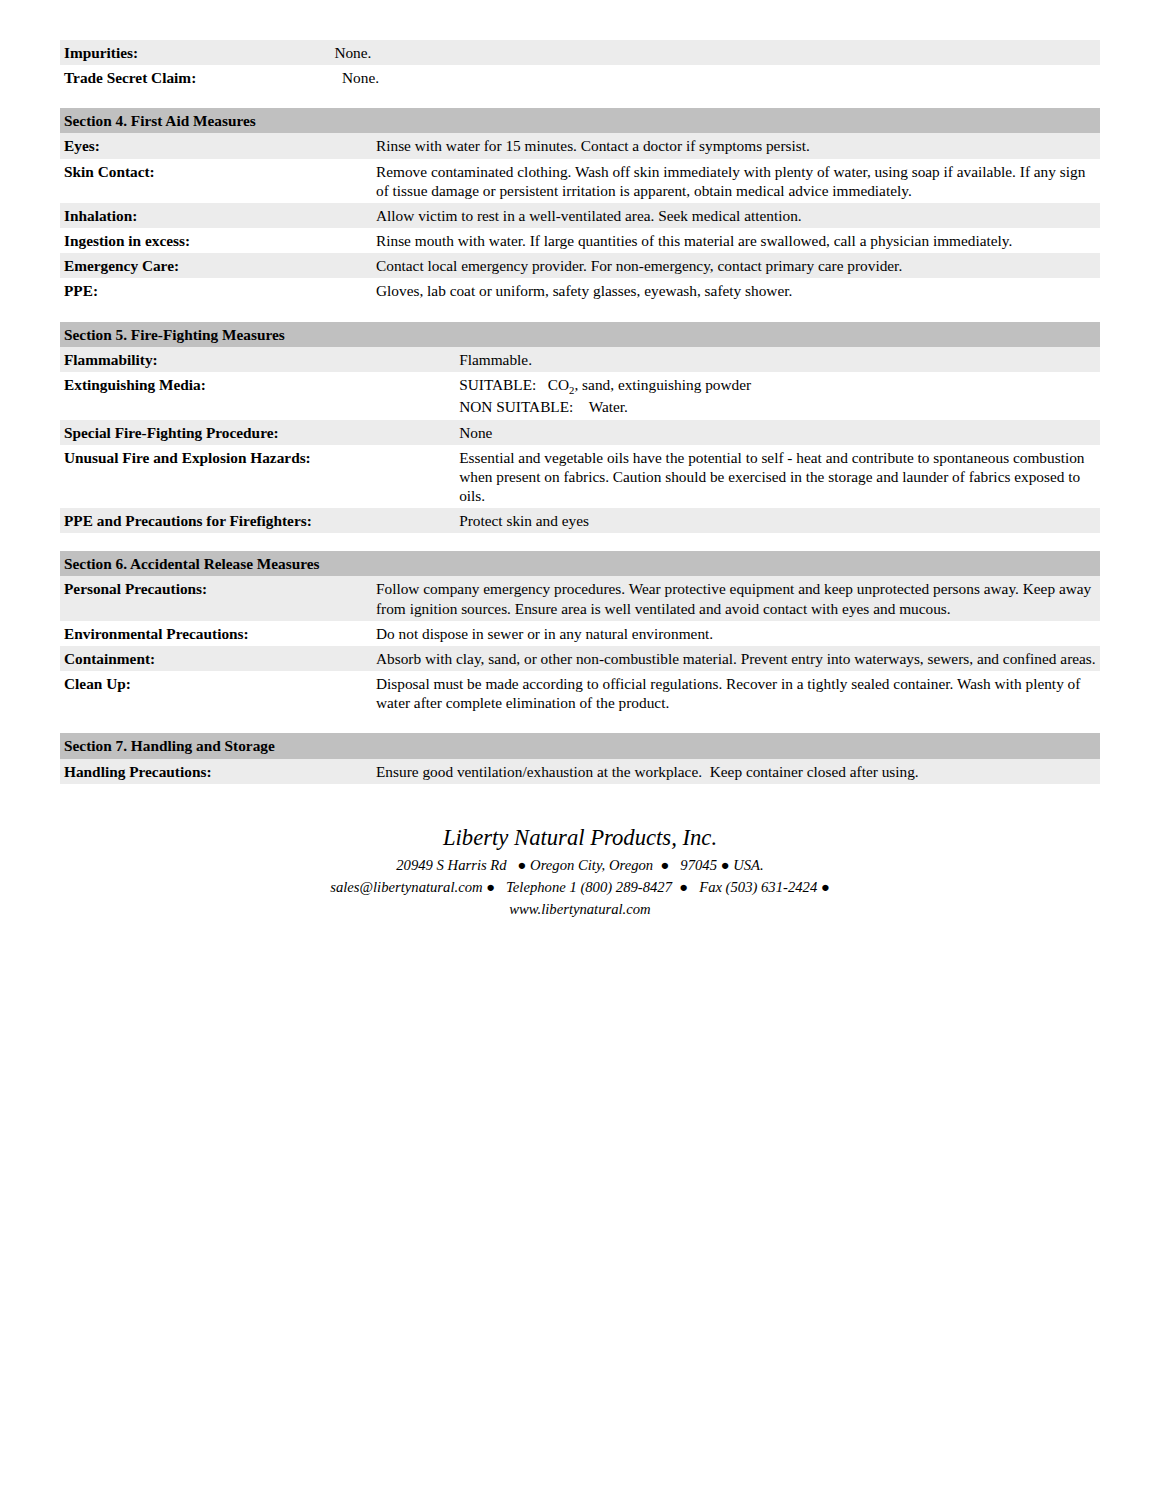| Impurities: | None. |
| Trade Secret Claim: | None. |
| Section 4. First Aid Measures |
| Eyes: | Rinse with water for 15 minutes. Contact a doctor if symptoms persist. |
| Skin Contact: | Remove contaminated clothing. Wash off skin immediately with plenty of water, using soap if available. If any sign of tissue damage or persistent irritation is apparent, obtain medical advice immediately. |
| Inhalation: | Allow victim to rest in a well-ventilated area. Seek medical attention. |
| Ingestion in excess: | Rinse mouth with water. If large quantities of this material are swallowed, call a physician immediately. |
| Emergency Care: | Contact local emergency provider. For non-emergency, contact primary care provider. |
| PPE: | Gloves, lab coat or uniform, safety glasses, eyewash, safety shower. |
| Section 5. Fire-Fighting Measures |
| Flammability: | Flammable. |
| Extinguishing Media: | SUITABLE: CO 2 , sand, extinguishing powder NON SUITABLE: Water. |
| Special Fire-Fighting Procedure: | None |
| Unusual Fire and Explosion Hazards: | Essential and vegetable oils have the potential to self - heat and contribute to spontaneous combustion when present on fabrics. Caution should be exercised in the storage and launder of fabrics exposed to oils. |
| PPE and Precautions for Firefighters: | Protect skin and eyes |
| Section 6. Accidental Release Measures |
| Personal Precautions: | Follow company emergency procedures. Wear protective equipment and keep unprotected persons away. Keep away from ignition sources. Ensure area is well ventilated and avoid contact with eyes and mucous. |
| Environmental Precautions: | Do not dispose in sewer or in any natural environment. |
| Containment: | Absorb with clay, sand, or other non-combustible material. Prevent entry into waterways, sewers, and confined areas. |
| Clean Up: | Disposal must be made according to official regulations. Recover in a tightly sealed container. Wash with plenty of water after complete elimination of the product. |
| Section 7. Handling and Storage |
| Handling Precautions: | Ensure good ventilation/exhaustion at the workplace. Keep container closed after using. |
Liberty Natural Products, Inc.
20949 S Harris Rd ● Oregon City, Oregon ● 97045 ● USA.
sales@libertynatural.com ● Telephone 1 (800) 289-8427 ● Fax (503) 631-2424 ●
www.libertynatural.com